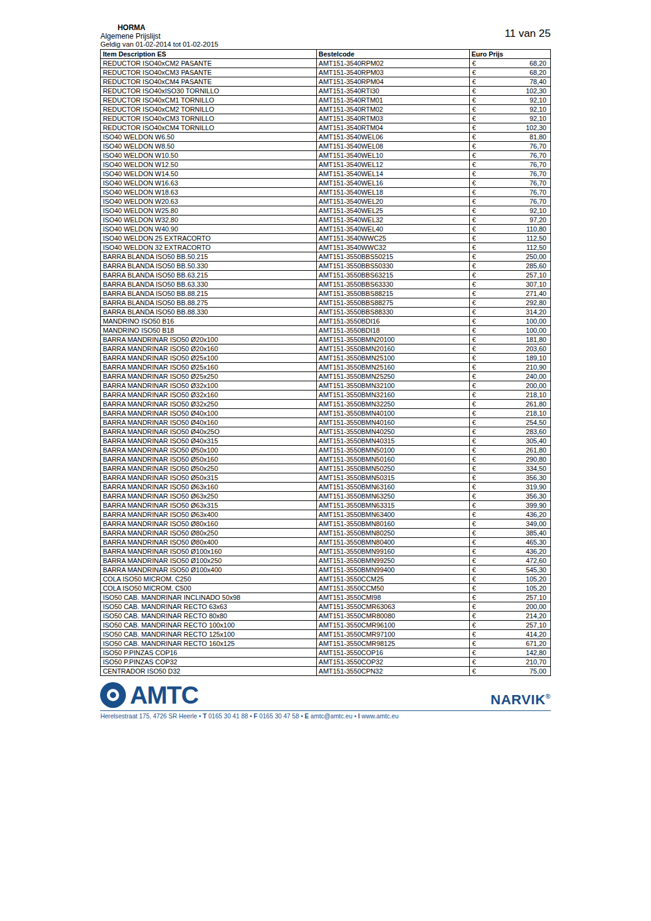11 van 25
HORMA
Algemene Prijslijst
Geldig van 01-02-2014 tot 01-02-2015
| Item Description ES | Bestelcode | Euro Prijs |
| --- | --- | --- |
| REDUCTOR ISO40xCM2 PASANTE | AMT151-3540RPM02 | € 68,20 |
| REDUCTOR ISO40xCM3 PASANTE | AMT151-3540RPM03 | € 68,20 |
| REDUCTOR ISO40xCM4 PASANTE | AMT151-3540RPM04 | € 78,40 |
| REDUCTOR ISO40xISO30 TORNILLO | AMT151-3540RTI30 | € 102,30 |
| REDUCTOR ISO40xCM1 TORNILLO | AMT151-3540RTM01 | € 92,10 |
| REDUCTOR ISO40xCM2 TORNILLO | AMT151-3540RTM02 | € 92,10 |
| REDUCTOR ISO40xCM3 TORNILLO | AMT151-3540RTM03 | € 92,10 |
| REDUCTOR ISO40xCM4 TORNILLO | AMT151-3540RTM04 | € 102,30 |
| ISO40 WELDON W6.50 | AMT151-3540WEL06 | € 81,80 |
| ISO40 WELDON W8.50 | AMT151-3540WEL08 | € 76,70 |
| ISO40 WELDON W10.50 | AMT151-3540WEL10 | € 76,70 |
| ISO40 WELDON W12.50 | AMT151-3540WEL12 | € 76,70 |
| ISO40 WELDON W14.50 | AMT151-3540WEL14 | € 76,70 |
| ISO40 WELDON W16.63 | AMT151-3540WEL16 | € 76,70 |
| ISO40 WELDON W18.63 | AMT151-3540WEL18 | € 76,70 |
| ISO40 WELDON W20.63 | AMT151-3540WEL20 | € 76,70 |
| ISO40 WELDON W25.80 | AMT151-3540WEL25 | € 92,10 |
| ISO40 WELDON W32.80 | AMT151-3540WEL32 | € 97,20 |
| ISO40 WELDON W40.90 | AMT151-3540WEL40 | € 110,80 |
| ISO40 WELDON 25 EXTRACORTO | AMT151-3540WWC25 | € 112,50 |
| ISO40 WELDON 32 EXTRACORTO | AMT151-3540WWC32 | € 112,50 |
| BARRA BLANDA ISO50 BB.50.215 | AMT151-3550BBS50215 | € 250,00 |
| BARRA BLANDA ISO50 BB.50.330 | AMT151-3550BBS50330 | € 285,60 |
| BARRA BLANDA ISO50 BB.63.215 | AMT151-3550BBS63215 | € 257,10 |
| BARRA BLANDA ISO50 BB.63.330 | AMT151-3550BBS63330 | € 307,10 |
| BARRA BLANDA ISO50 BB.88.215 | AMT151-3550BBS88215 | € 271,40 |
| BARRA BLANDA ISO50 BB.88.275 | AMT151-3550BBS88275 | € 292,80 |
| BARRA BLANDA ISO50 BB.88.330 | AMT151-3550BBS88330 | € 314,20 |
| MANDRINO ISO50 B16 | AMT151-3550BDI16 | € 100,00 |
| MANDRINO ISO50 B18 | AMT151-3550BDI18 | € 100,00 |
| BARRA MANDRINAR ISO50 Ø20x100 | AMT151-3550BMN20100 | € 181,80 |
| BARRA MANDRINAR ISO50 Ø20x160 | AMT151-3550BMN20160 | € 203,60 |
| BARRA MANDRINAR ISO50 Ø25x100 | AMT151-3550BMN25100 | € 189,10 |
| BARRA MANDRINAR ISO50 Ø25x160 | AMT151-3550BMN25160 | € 210,90 |
| BARRA MANDRINAR ISO50 Ø25x250 | AMT151-3550BMN25250 | € 240,00 |
| BARRA MANDRINAR ISO50 Ø32x100 | AMT151-3550BMN32100 | € 200,00 |
| BARRA MANDRINAR ISO50 Ø32x160 | AMT151-3550BMN32160 | € 218,10 |
| BARRA MANDRINAR ISO50 Ø32x250 | AMT151-3550BMN32250 | € 261,80 |
| BARRA MANDRINAR ISO50 Ø40x100 | AMT151-3550BMN40100 | € 218,10 |
| BARRA MANDRINAR ISO50 Ø40x160 | AMT151-3550BMN40160 | € 254,50 |
| BARRA MANDRINAR ISO50 Ø40x25O | AMT151-3550BMN40250 | € 283,60 |
| BARRA MANDRINAR ISO50 Ø40x315 | AMT151-3550BMN40315 | € 305,40 |
| BARRA MANDRINAR ISO50 Ø50x100 | AMT151-3550BMN50100 | € 261,80 |
| BARRA MANDRINAR ISO50 Ø50x160 | AMT151-3550BMN50160 | € 290,80 |
| BARRA MANDRINAR ISO50 Ø50x250 | AMT151-3550BMN50250 | € 334,50 |
| BARRA MANDRINAR ISO50 Ø50x315 | AMT151-3550BMN50315 | € 356,30 |
| BARRA MANDRINAR ISO50 Ø63x160 | AMT151-3550BMN63160 | € 319,90 |
| BARRA MANDRINAR ISO50 Ø63x250 | AMT151-3550BMN63250 | € 356,30 |
| BARRA MANDRINAR ISO50 Ø63x315 | AMT151-3550BMN63315 | € 399,90 |
| BARRA MANDRINAR ISO50 Ø63x400 | AMT151-3550BMN63400 | € 436,20 |
| BARRA MANDRINAR ISO50 Ø80x160 | AMT151-3550BMN80160 | € 349,00 |
| BARRA MANDRINAR ISO50 Ø80x250 | AMT151-3550BMN80250 | € 385,40 |
| BARRA MANDRINAR ISO50 Ø80x400 | AMT151-3550BMN80400 | € 465,30 |
| BARRA MANDRINAR ISO50 Ø100x160 | AMT151-3550BMN99160 | € 436,20 |
| BARRA MANDRINAR ISO50 Ø100x250 | AMT151-3550BMN99250 | € 472,60 |
| BARRA MANDRINAR ISO50 Ø100x400 | AMT151-3550BMN99400 | € 545,30 |
| COLA ISO50 MICROM. C250 | AMT151-3550CCM25 | € 105,20 |
| COLA ISO50 MICROM. C500 | AMT151-3550CCM50 | € 105,20 |
| ISO50 CAB. MANDRINAR INCLINADO 50x98 | AMT151-3550CMI98 | € 257,10 |
| ISO50 CAB. MANDRINAR RECTO 63x63 | AMT151-3550CMR63063 | € 200,00 |
| ISO50 CAB. MANDRINAR RECTO 80x80 | AMT151-3550CMR80080 | € 214,20 |
| ISO50 CAB. MANDRINAR RECTO 100x100 | AMT151-3550CMR96100 | € 257,10 |
| ISO50 CAB. MANDRINAR RECTO 125x100 | AMT151-3550CMR97100 | € 414,20 |
| ISO50 CAB. MANDRINAR RECTO 160x125 | AMT151-3550CMR98125 | € 671,20 |
| ISO50 P.PINZAS COP16 | AMT151-3550COP16 | € 142,80 |
| ISO50 P.PINZAS COP32 | AMT151-3550COP32 | € 210,70 |
| CENTRADOR ISO50 D32 | AMT151-3550CPN32 | € 75,00 |
AMTC
NARVIK®
Herelsestraat 175, 4726 SR Heerle • T 0165 30 41 88 • F 0165 30 47 58 • E amtc@amtc.eu • I www.amtc.eu